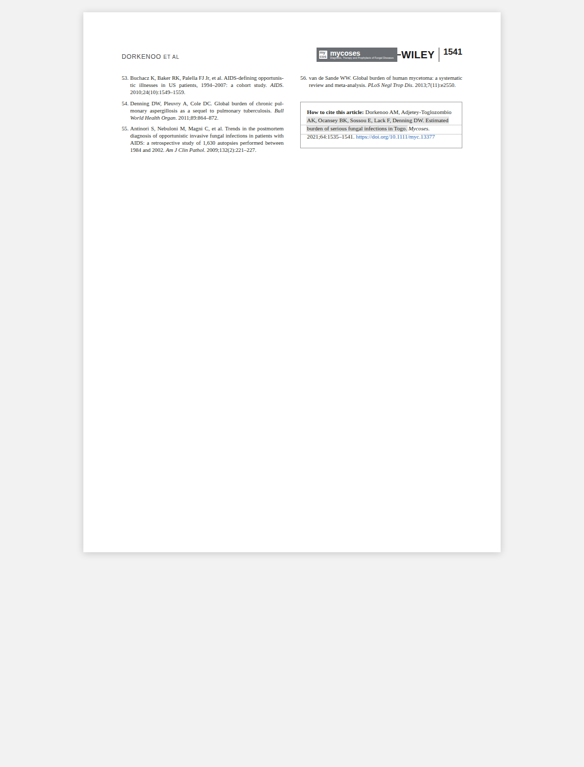DORKENOO ET AL
my
cos mycoses Diagnosis, Therapy and Prophylaxis of Fungal Diseases
WILEY
1541
53. Buchacz K, Baker RK, Palella FJ Jr, et al. AIDS-defining opportunistic illnesses in US patients, 1994–2007: a cohort study. AIDS. 2010;24(10):1549–1559.
54. Denning DW, Pleuvry A, Cole DC. Global burden of chronic pulmonary aspergillosis as a sequel to pulmonary tuberculosis. Bull World Health Organ. 2011;89:864–872.
55. Antinori S, Nebuloni M, Magni C, et al. Trends in the postmortem diagnosis of opportunistic invasive fungal infections in patients with AIDS: a retrospective study of 1,630 autopsies performed between 1984 and 2002. Am J Clin Pathol. 2009;132(2):221–227.
56. van de Sande WW. Global burden of human mycetoma: a systematic review and meta-analysis. PLoS Negl Trop Dis. 2013;7(11):e2550.
How to cite this article: Dorkenoo AM, Adjetey-Toglozombio AK, Ocansey BK, Sossou E, Lack F, Denning DW. Estimated burden of serious fungal infections in Togo. Mycoses. 2021;64:1535–1541. https://doi.org/10.1111/myc.13377